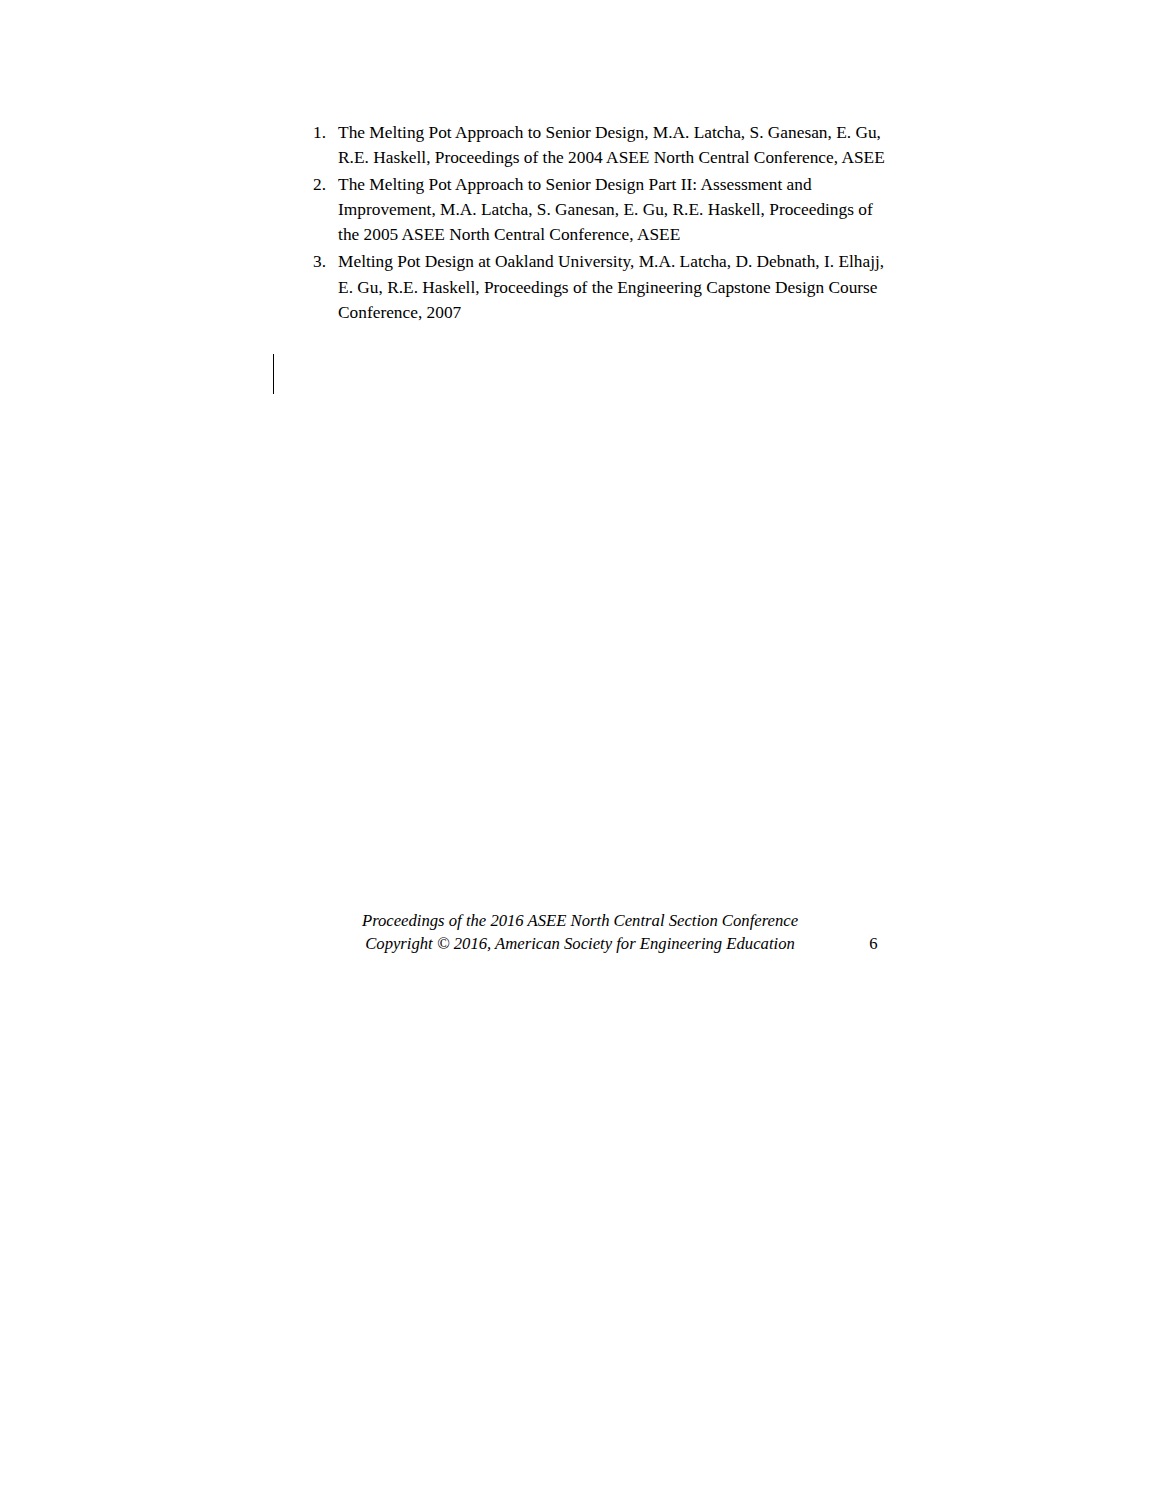The Melting Pot Approach to Senior Design, M.A. Latcha, S. Ganesan, E. Gu, R.E. Haskell, Proceedings of the 2004 ASEE North Central Conference, ASEE
The Melting Pot Approach to Senior Design Part II: Assessment and Improvement, M.A. Latcha, S. Ganesan, E. Gu, R.E. Haskell, Proceedings of the 2005 ASEE North Central Conference, ASEE
Melting Pot Design at Oakland University, M.A. Latcha, D. Debnath, I. Elhajj, E. Gu, R.E. Haskell, Proceedings of the Engineering Capstone Design Course Conference, 2007
Proceedings of the 2016 ASEE North Central Section Conference
Copyright © 2016, American Society for Engineering Education 6